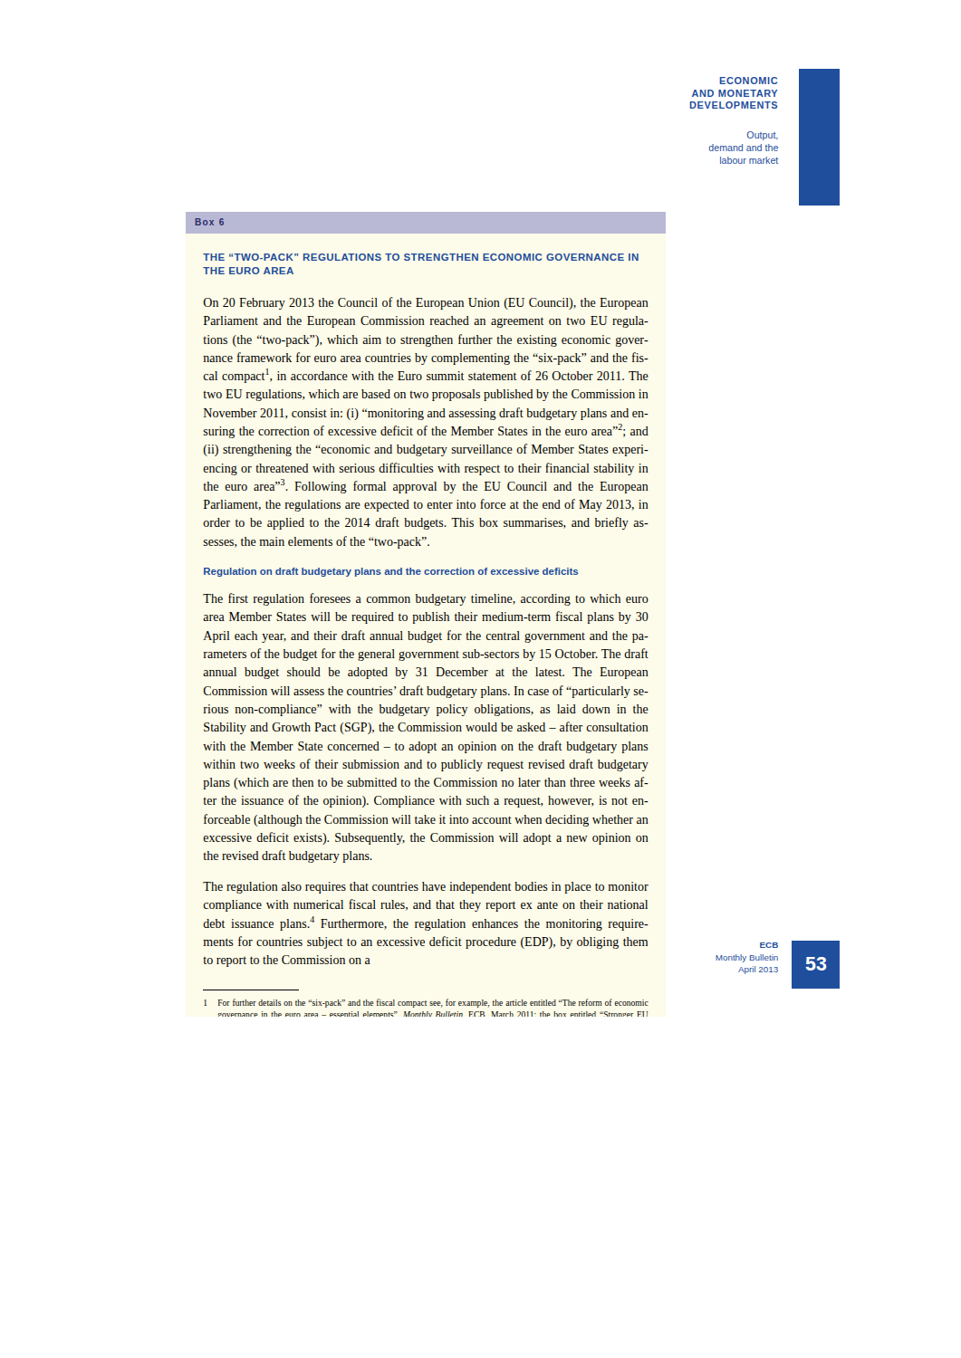Economic
and monetary
developments
Output,
demand and the
labour market
Box 6
The “two-pack” regulations to strengthen economic governance in the euro area
On 20 February 2013 the Council of the European Union (EU Council), the European Parliament and the European Commission reached an agreement on two EU regulations (the “two-pack”), which aim to strengthen further the existing economic governance framework for euro area countries by complementing the “six-pack” and the fiscal compact1, in accordance with the Euro summit statement of 26 October 2011. The two EU regulations, which are based on two proposals published by the Commission in November 2011, consist in: (i) “monitoring and assessing draft budgetary plans and ensuring the correction of excessive deficit of the Member States in the euro area”2; and (ii) strengthening the “economic and budgetary surveillance of Member States experiencing or threatened with serious difficulties with respect to their financial stability in the euro area”3. Following formal approval by the EU Council and the European Parliament, the regulations are expected to enter into force at the end of May 2013, in order to be applied to the 2014 draft budgets. This box summarises, and briefly assesses, the main elements of the “two-pack”.
Regulation on draft budgetary plans and the correction of excessive deficits
The first regulation foresees a common budgetary timeline, according to which euro area Member States will be required to publish their medium-term fiscal plans by 30 April each year, and their draft annual budget for the central government and the parameters of the budget for the general government sub-sectors by 15 October. The draft annual budget should be adopted by 31 December at the latest. The European Commission will assess the countries’ draft budgetary plans. In case of “particularly serious non-compliance” with the budgetary policy obligations, as laid down in the Stability and Growth Pact (SGP), the Commission would be asked – after consultation with the Member State concerned – to adopt an opinion on the draft budgetary plans within two weeks of their submission and to publicly request revised draft budgetary plans (which are then to be submitted to the Commission no later than three weeks after the issuance of the opinion). Compliance with such a request, however, is not enforceable (although the Commission will take it into account when deciding whether an excessive deficit exists). Subsequently, the Commission will adopt a new opinion on the revised draft budgetary plans.
The regulation also requires that countries have independent bodies in place to monitor compliance with numerical fiscal rules, and that they report ex ante on their national debt issuance plans.4 Furthermore, the regulation enhances the monitoring requirements for countries subject to an excessive deficit procedure (EDP), by obliging them to report to the Commission on a
1
For further details on the “six-pack” and the fiscal compact see, for example, the article entitled “The reform of economic governance in the euro area – essential elements”, Monthly Bulletin, ECB, March 2011; the box entitled “Stronger EU economic governance framework comes into force”, Monthly Bulletin, ECB, December 2011; and the article entitled “A fiscal compact for a stronger economic and monetary union”, Monthly Bulletin, ECB, May 2012.
2
Proposal for a regulation of the European Parliament and of the Council on common provisions for monitoring and assessing draft budgetary plans and ensuring the correction of excessive deficit of the Member States in the euro area (COM(2011) 821 final), European Commission, Brussels, 23 November 2011.
3
Proposal for a regulation of the European Parliament and of the Council on the strengthening of economic and budgetary surveillance of Member States experiencing or threatened with serious difficulties with respect to their financial stability in the euro area (COM(2011) 819 final), European Commission, Brussels, 23 November 2011.
4
Besides the debt issuance plans, the “two-pack” also integrates other elements of the fiscal compact, such as the requirement to prepare economic partnership programmes, which describe the policy measures and structural reforms that are needed to ensure an effective and lasting correction of the excessive deficit.
ECB
Monthly Bulletin
April 2013
53